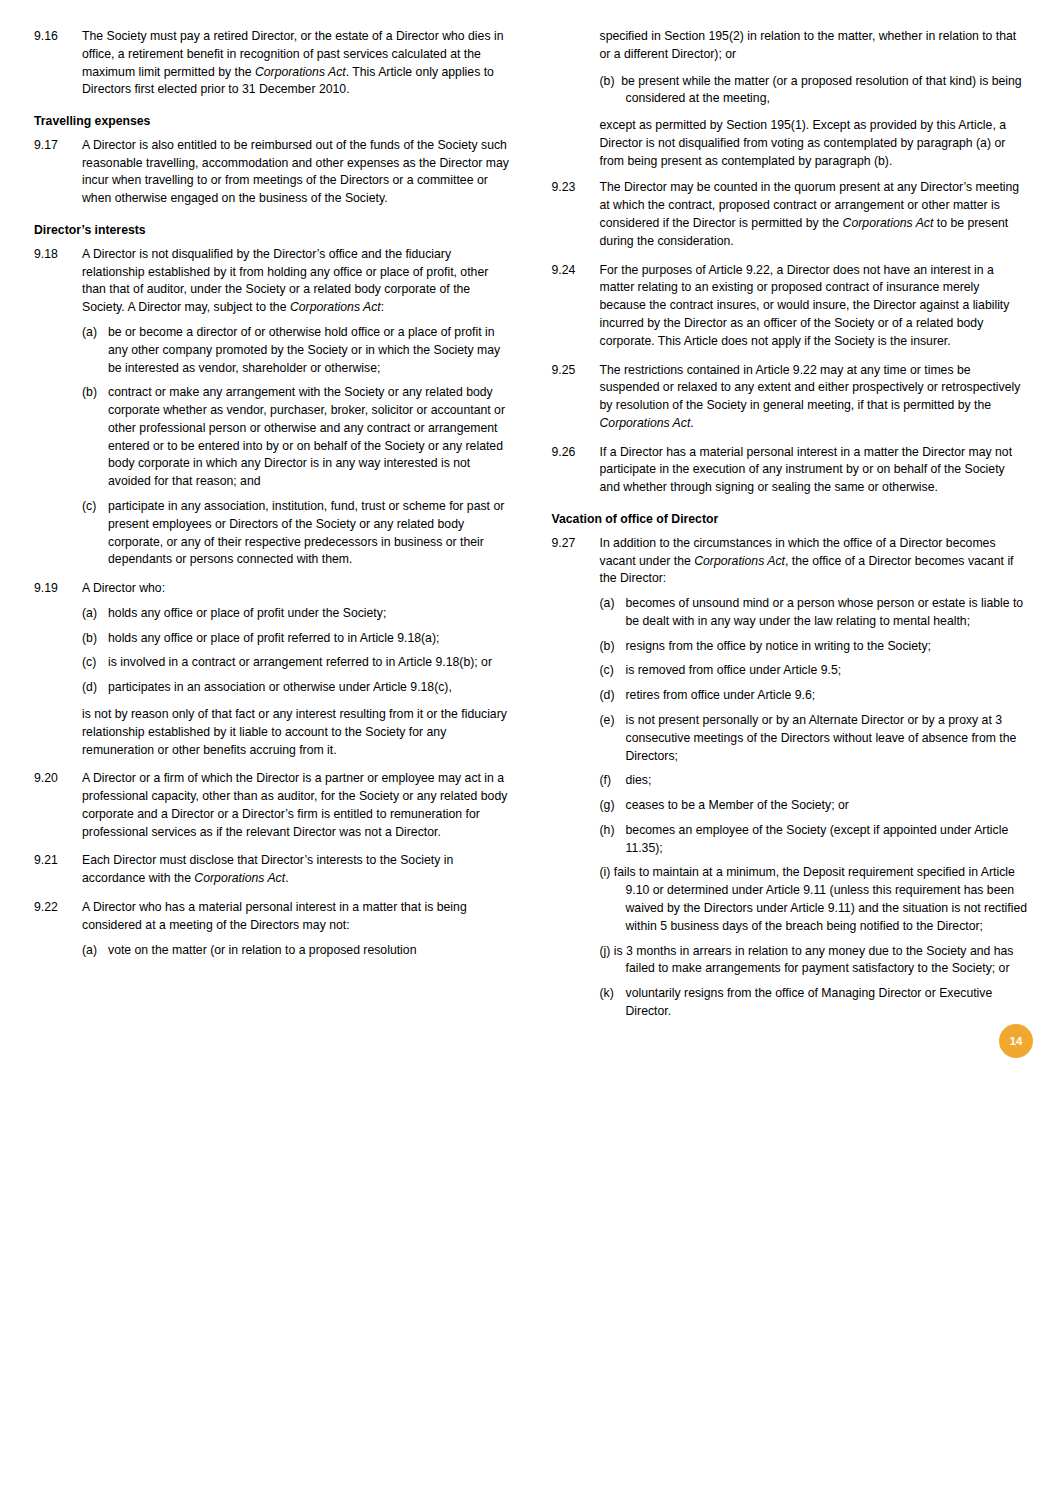9.16
The Society must pay a retired Director, or the estate of a Director who dies in office, a retirement benefit in recognition of past services calculated at the maximum limit permitted by the Corporations Act. This Article only applies to Directors first elected prior to 31 December 2010.
Travelling expenses
9.17
A Director is also entitled to be reimbursed out of the funds of the Society such reasonable travelling, accommodation and other expenses as the Director may incur when travelling to or from meetings of the Directors or a committee or when otherwise engaged on the business of the Society.
Director’s interests
9.18
A Director is not disqualified by the Director’s office and the fiduciary relationship established by it from holding any office or place of profit, other than that of auditor, under the Society or a related body corporate of the Society. A Director may, subject to the Corporations Act:
(a)
be or become a director of or otherwise hold office or a place of profit in any other company promoted by the Society or in which the Society may be interested as vendor, shareholder or otherwise;
(b)
contract or make any arrangement with the Society or any related body corporate whether as vendor, purchaser, broker, solicitor or accountant or other professional person or otherwise and any contract or arrangement entered or to be entered into by or on behalf of the Society or any related body corporate in which any Director is in any way interested is not avoided for that reason; and
(c)
participate in any association, institution, fund, trust or scheme for past or present employees or Directors of the Society or any related body corporate, or any of their respective predecessors in business or their dependants or persons connected with them.
9.19
A Director who:
(a)
holds any office or place of profit under the Society;
(b)
holds any office or place of profit referred to in Article 9.18(a);
(c)
is involved in a contract or arrangement referred to in Article 9.18(b); or
(d)
participates in an association or otherwise under Article 9.18(c),
is not by reason only of that fact or any interest resulting from it or the fiduciary relationship established by it liable to account to the Society for any remuneration or other benefits accruing from it.
9.20
A Director or a firm of which the Director is a partner or employee may act in a professional capacity, other than as auditor, for the Society or any related body corporate and a Director or a Director’s firm is entitled to remuneration for professional services as if the relevant Director was not a Director.
9.21
Each Director must disclose that Director’s interests to the Society in accordance with the Corporations Act.
9.22
A Director who has a material personal interest in a matter that is being considered at a meeting of the Directors may not:
(a)
vote on the matter (or in relation to a proposed resolution
specified in Section 195(2) in relation to the matter, whether in relation to that or a different Director); or
(b) be present while the matter (or a proposed resolution of that kind) is being considered at the meeting,
except as permitted by Section 195(1). Except as provided by this Article, a Director is not disqualified from voting as contemplated by paragraph (a) or from being present as contemplated by paragraph (b).
9.23
The Director may be counted in the quorum present at any Director’s meeting at which the contract, proposed contract or arrangement or other matter is considered if the Director is permitted by the Corporations Act to be present during the consideration.
9.24
For the purposes of Article 9.22, a Director does not have an interest in a matter relating to an existing or proposed contract of insurance merely because the contract insures, or would insure, the Director against a liability incurred by the Director as an officer of the Society or of a related body corporate. This Article does not apply if the Society is the insurer.
9.25
The restrictions contained in Article 9.22 may at any time or times be suspended or relaxed to any extent and either prospectively or retrospectively by resolution of the Society in general meeting, if that is permitted by the Corporations Act.
9.26
If a Director has a material personal interest in a matter the Director may not participate in the execution of any instrument by or on behalf of the Society and whether through signing or sealing the same or otherwise.
Vacation of office of Director
9.27
In addition to the circumstances in which the office of a Director becomes vacant under the Corporations Act, the office of a Director becomes vacant if the Director:
(a)
becomes of unsound mind or a person whose person or estate is liable to be dealt with in any way under the law relating to mental health;
(b)
resigns from the office by notice in writing to the Society;
(c)
is removed from office under Article 9.5;
(d)
retires from office under Article 9.6;
(e)
is not present personally or by an Alternate Director or by a proxy at 3 consecutive meetings of the Directors without leave of absence from the Directors;
(f)
dies;
(g)
ceases to be a Member of the Society; or
(h)
becomes an employee of the Society (except if appointed under Article 11.35);
(i) fails to maintain at a minimum, the Deposit requirement specified in Article 9.10 or determined under Article 9.11 (unless this requirement has been waived by the Directors under Article 9.11) and the situation is not rectified within 5 business days of the breach being notified to the Director;
(j) is 3 months in arrears in relation to any money due to the Society and has failed to make arrangements for payment satisfactory to the Society; or
(k)
voluntarily resigns from the office of Managing Director or Executive Director.
14